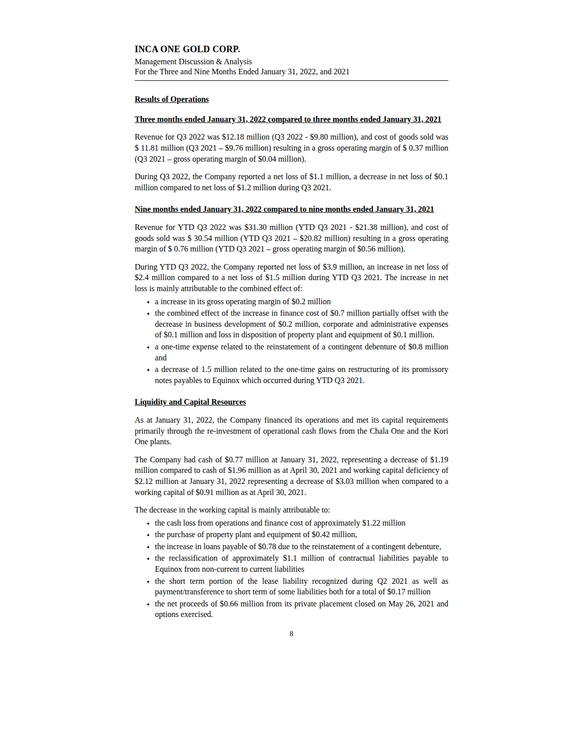INCA ONE GOLD CORP.
Management Discussion & Analysis
For the Three and Nine Months Ended January 31, 2022, and 2021
Results of Operations
Three months ended January 31, 2022 compared to three months ended January 31, 2021
Revenue for Q3 2022 was $12.18 million (Q3 2022 - $9.80 million), and cost of goods sold was $ 11.81 million (Q3 2021 – $9.76 million) resulting in a gross operating margin of $ 0.37 million (Q3 2021 – gross operating margin of $0.04 million).
During Q3 2022, the Company reported a net loss of $1.1 million, a decrease in net loss of $0.1 million compared to net loss of $1.2 million during Q3 2021.
Nine months ended January 31, 2022 compared to nine months ended January 31, 2021
Revenue for YTD Q3 2022 was $31.30 million (YTD Q3 2021 - $21.38 million), and cost of goods sold was $ 30.54 million (YTD Q3 2021 – $20.82 million) resulting in a gross operating margin of $ 0.76 million (YTD Q3 2021 – gross operating margin of $0.56 million).
During YTD Q3 2022, the Company reported net loss of $3.9 million, an increase in net loss of $2.4 million compared to a net loss of $1.5 million during YTD Q3 2021. The increase in net loss is mainly attributable to the combined effect of:
a increase in its gross operating margin of $0.2 million
the combined effect of the increase in finance cost of $0.7 million partially offset with the decrease in business development of $0.2 million, corporate and administrative expenses of $0.1 million and loss in disposition of property plant and equipment of $0.1 million.
a one-time expense related to the reinstatement of a contingent debenture of $0.8 million and
a decrease of 1.5 million related to the one-time gains on restructuring of its promissory notes payables to Equinox which occurred during YTD Q3 2021.
Liquidity and Capital Resources
As at January 31, 2022, the Company financed its operations and met its capital requirements primarily through the re-investment of operational cash flows from the Chala One and the Kori One plants.
The Company had cash of $0.77 million at January 31, 2022, representing a decrease of $1.19 million compared to cash of $1.96 million as at April 30, 2021 and working capital deficiency of $2.12 million at January 31, 2022 representing a decrease of $3.03 million when compared to a working capital of $0.91 million as at April 30, 2021.
The decrease in the working capital is mainly attributable to:
the cash loss from operations and finance cost of approximately $1.22 million
the purchase of property plant and equipment of $0.42 million,
the increase in loans payable of $0.78 due to the reinstatement of a contingent debenture,
the reclassification of approximately $1.1 million of contractual liabilities payable to Equinox from non-current to current liabilities
the short term portion of the lease liability recognized during Q2 2021 as well as payment/transference to short term of some liabilities both for a total of $0.17 million
the net proceeds of $0.66 million from its private placement closed on May 26, 2021 and options exercised.
8